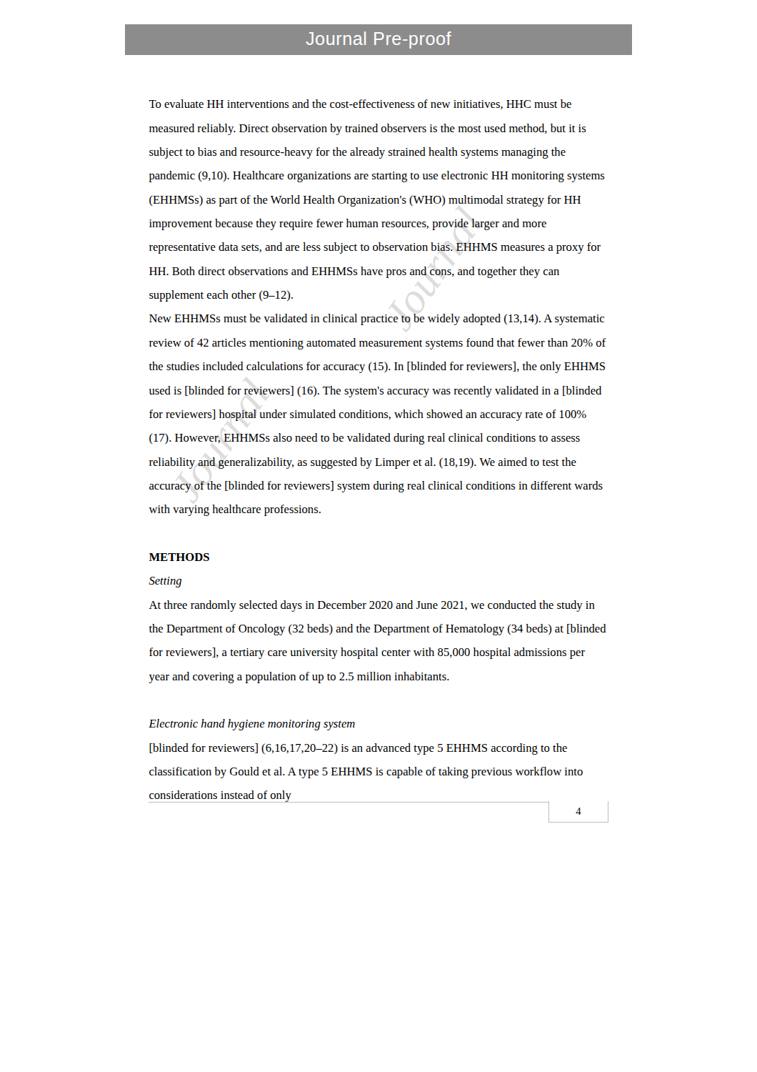Journal Pre-proof
Journal
Journal
To evaluate HH interventions and the cost-effectiveness of new initiatives, HHC must be measured reliably. Direct observation by trained observers is the most used method, but it is subject to bias and resource-heavy for the already strained health systems managing the pandemic (9,10). Healthcare organizations are starting to use electronic HH monitoring systems (EHHMSs) as part of the World Health Organization's (WHO) multimodal strategy for HH improvement because they require fewer human resources, provide larger and more representative data sets, and are less subject to observation bias. EHHMS measures a proxy for HH. Both direct observations and EHHMSs have pros and cons, and together they can supplement each other (9–12).
New EHHMSs must be validated in clinical practice to be widely adopted (13,14). A systematic review of 42 articles mentioning automated measurement systems found that fewer than 20% of the studies included calculations for accuracy (15). In [blinded for reviewers], the only EHHMS used is [blinded for reviewers] (16). The system's accuracy was recently validated in a [blinded for reviewers] hospital under simulated conditions, which showed an accuracy rate of 100% (17). However, EHHMSs also need to be validated during real clinical conditions to assess reliability and generalizability, as suggested by Limper et al. (18,19). We aimed to test the accuracy of the [blinded for reviewers] system during real clinical conditions in different wards with varying healthcare professions.
METHODS
Setting
At three randomly selected days in December 2020 and June 2021, we conducted the study in the Department of Oncology (32 beds) and the Department of Hematology (34 beds) at [blinded for reviewers], a tertiary care university hospital center with 85,000 hospital admissions per year and covering a population of up to 2.5 million inhabitants.
Electronic hand hygiene monitoring system
[blinded for reviewers] (6,16,17,20–22) is an advanced type 5 EHHMS according to the classification by Gould et al. A type 5 EHHMS is capable of taking previous workflow into considerations instead of only
4